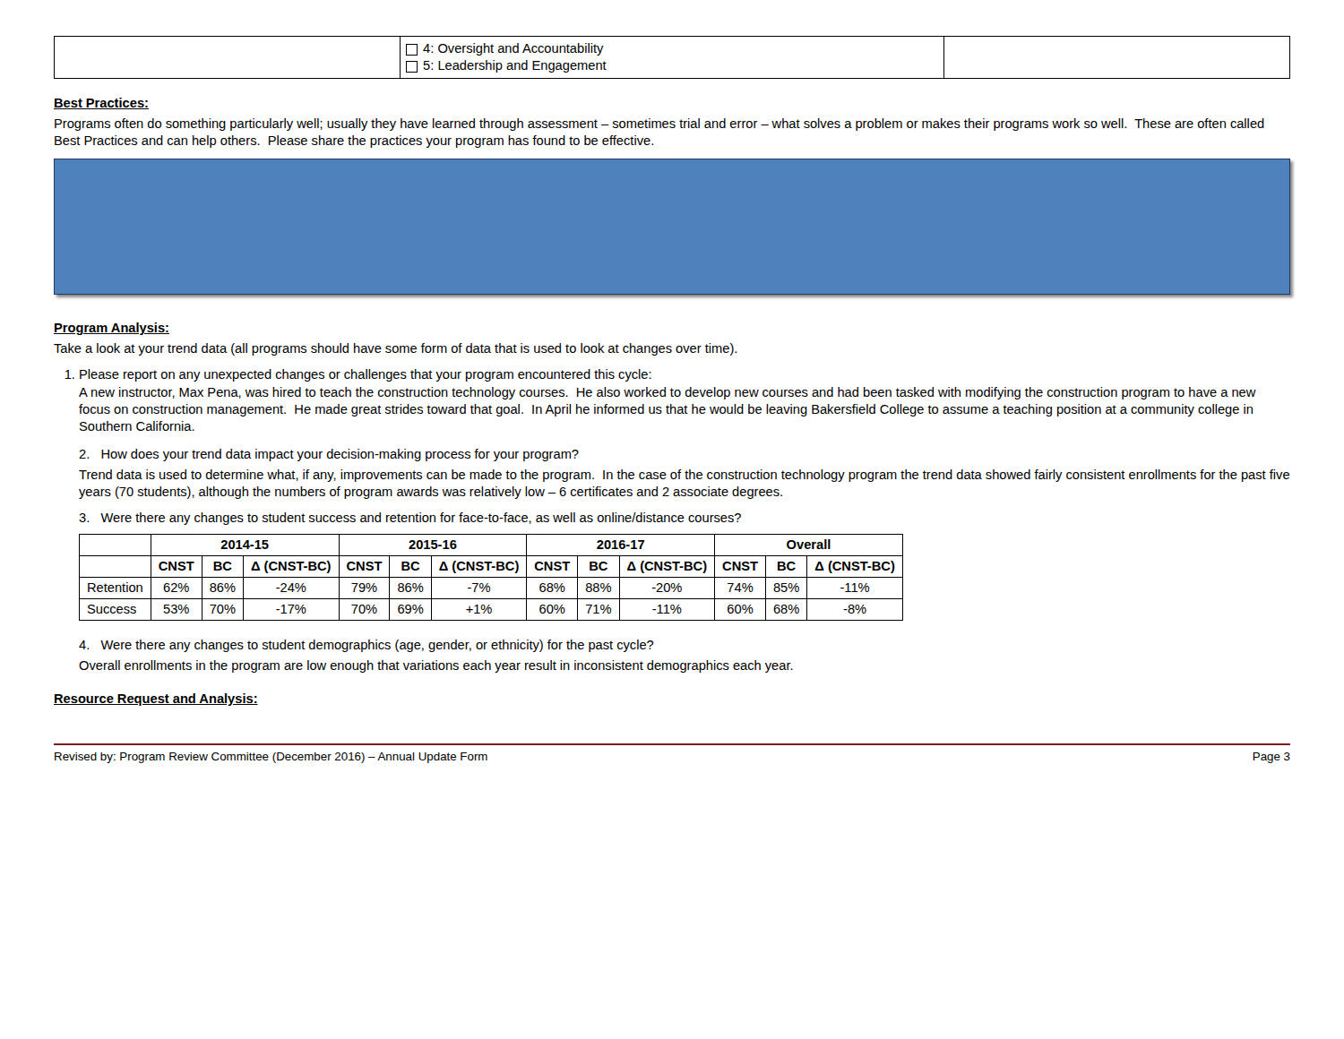| | 4: Oversight and Accountability 5: Leadership and Engagement | |
Best Practices:
Programs often do something particularly well; usually they have learned through assessment – sometimes trial and error – what solves a problem or makes their programs work so well. These are often called Best Practices and can help others. Please share the practices your program has found to be effective.
Program Analysis:
Take a look at your trend data (all programs should have some form of data that is used to look at changes over time).
Please report on any unexpected changes or challenges that your program encountered this cycle:
A new instructor, Max Pena, was hired to teach the construction technology courses. He also worked to develop new courses and had been tasked with modifying the construction program to have a new focus on construction management. He made great strides toward that goal. In April he informed us that he would be leaving Bakersfield College to assume a teaching position at a community college in Southern California.
2. How does your trend data impact your decision-making process for your program?
Trend data is used to determine what, if any, improvements can be made to the program. In the case of the construction technology program the trend data showed fairly consistent enrollments for the past five years (70 students), although the numbers of program awards was relatively low – 6 certificates and 2 associate degrees.
3. Were there any changes to student success and retention for face-to-face, as well as online/distance courses?
| | 2014-15 | 2015-16 | 2016-17 | Overall |
| --- | --- | --- | --- | --- |
| | CNST | BC | Δ (CNST-BC) | CNST | BC | Δ (CNST-BC) | CNST | BC | Δ (CNST-BC) | CNST | BC | Δ (CNST-BC) |
| Retention | 62% | 86% | -24% | 79% | 86% | -7% | 68% | 88% | -20% | 74% | 85% | -11% |
| Success | 53% | 70% | -17% | 70% | 69% | +1% | 60% | 71% | -11% | 60% | 68% | -8% |
4. Were there any changes to student demographics (age, gender, or ethnicity) for the past cycle?
Overall enrollments in the program are low enough that variations each year result in inconsistent demographics each year.
Resource Request and Analysis:
Revised by: Program Review Committee (December 2016) – Annual Update Form Page 3